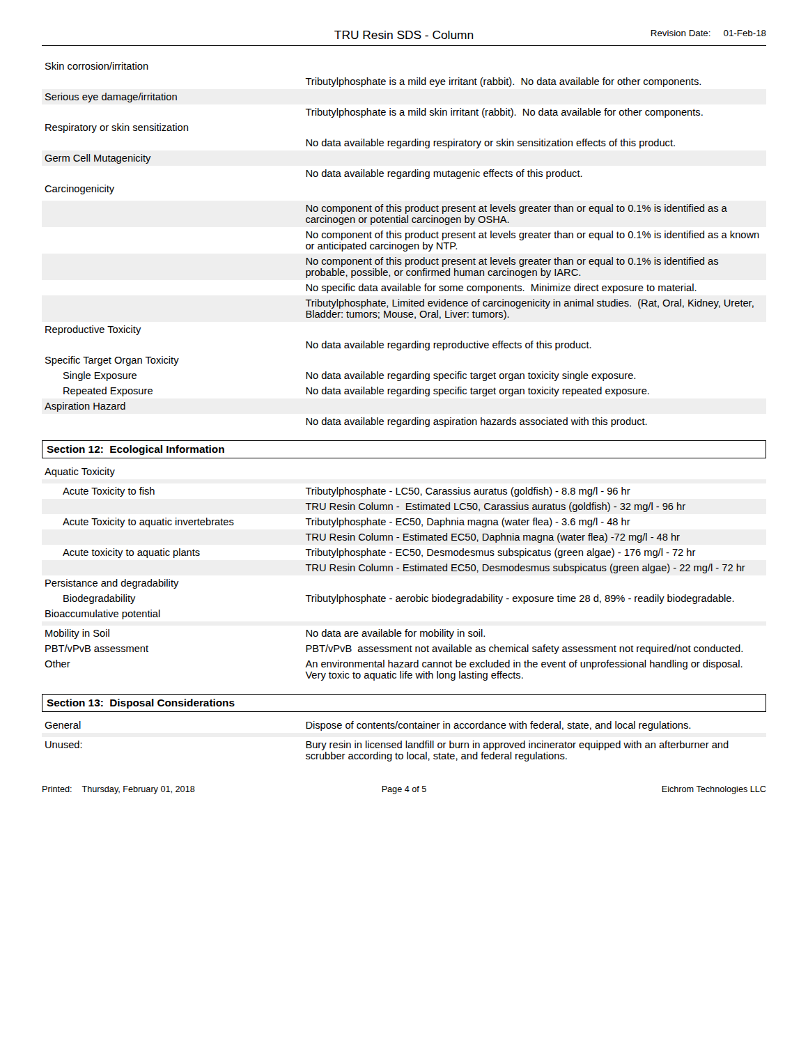Revision Date: 01-Feb-18
TRU Resin SDS - Column
| Skin corrosion/irritation | |
| | Tributylphosphate is a mild eye irritant (rabbit). No data available for other components. |
| Serious eye damage/irritation | |
| | Tributylphosphate is a mild skin irritant (rabbit). No data available for other components. |
| Respiratory or skin sensitization | |
| | No data available regarding respiratory or skin sensitization effects of this product. |
| Germ Cell Mutagenicity | |
| | No data available regarding mutagenic effects of this product. |
| Carcinogenicity | |
| | No component of this product present at levels greater than or equal to 0.1% is identified as a carcinogen or potential carcinogen by OSHA. |
| | No component of this product present at levels greater than or equal to 0.1% is identified as a known or anticipated carcinogen by NTP. |
| | No component of this product present at levels greater than or equal to 0.1% is identified as probable, possible, or confirmed human carcinogen by IARC. |
| | No specific data available for some components. Minimize direct exposure to material. |
| | Tributylphosphate, Limited evidence of carcinogenicity in animal studies. (Rat, Oral, Kidney, Ureter, Bladder: tumors; Mouse, Oral, Liver: tumors). |
| Reproductive Toxicity | |
| | No data available regarding reproductive effects of this product. |
| Specific Target Organ Toxicity | |
| Single Exposure | No data available regarding specific target organ toxicity single exposure. |
| Repeated Exposure | No data available regarding specific target organ toxicity repeated exposure. |
| Aspiration Hazard | |
| | No data available regarding aspiration hazards associated with this product. |
Section 12: Ecological Information
| Aquatic Toxicity | |
| Acute Toxicity to fish | Tributylphosphate - LC50, Carassius auratus (goldfish) - 8.8 mg/l - 96 hr |
| | TRU Resin Column - Estimated LC50, Carassius auratus (goldfish) - 32 mg/l - 96 hr |
| Acute Toxicity to aquatic invertebrates | Tributylphosphate - EC50, Daphnia magna (water flea) - 3.6 mg/l - 48 hr |
| | TRU Resin Column - Estimated EC50, Daphnia magna (water flea) -72 mg/l - 48 hr |
| Acute toxicity to aquatic plants | Tributylphosphate - EC50, Desmodesmus subspicatus (green algae) - 176 mg/l - 72 hr |
| | TRU Resin Column - Estimated EC50, Desmodesmus subspicatus (green algae) - 22 mg/l - 72 hr |
| Persistance and degradability | |
| Biodegradability | Tributylphosphate - aerobic biodegradability - exposure time 28 d, 89% - readily biodegradable. |
| Bioaccumulative potential | |
| Mobility in Soil | No data are available for mobility in soil. |
| PBT/vPvB assessment | PBT/vPvB assessment not available as chemical safety assessment not required/not conducted. |
| Other | An environmental hazard cannot be excluded in the event of unprofessional handling or disposal. Very toxic to aquatic life with long lasting effects. |
Section 13: Disposal Considerations
| General | Dispose of contents/container in accordance with federal, state, and local regulations. |
| Unused: | Bury resin in licensed landfill or burn in approved incinerator equipped with an afterburner and scrubber according to local, state, and federal regulations. |
Printed: Thursday, February 01, 2018
Page 4 of 5
Eichrom Technologies LLC